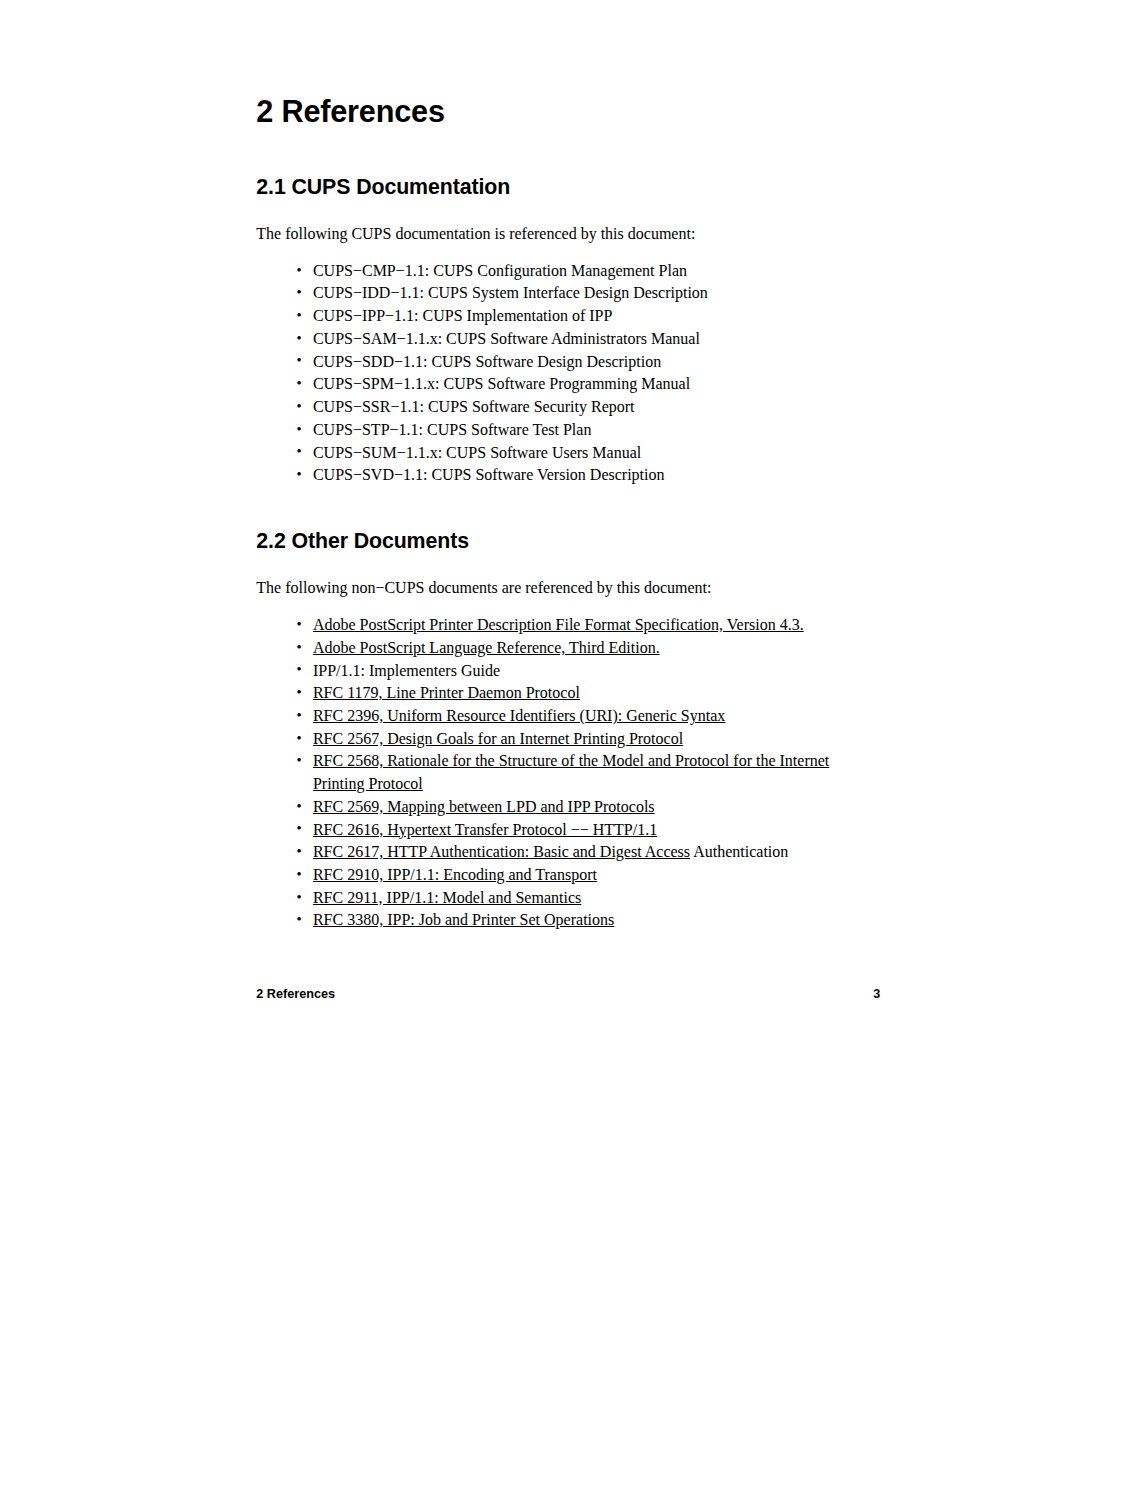2 References
2.1 CUPS Documentation
The following CUPS documentation is referenced by this document:
CUPS−CMP−1.1: CUPS Configuration Management Plan
CUPS−IDD−1.1: CUPS System Interface Design Description
CUPS−IPP−1.1: CUPS Implementation of IPP
CUPS−SAM−1.1.x: CUPS Software Administrators Manual
CUPS−SDD−1.1: CUPS Software Design Description
CUPS−SPM−1.1.x: CUPS Software Programming Manual
CUPS−SSR−1.1: CUPS Software Security Report
CUPS−STP−1.1: CUPS Software Test Plan
CUPS−SUM−1.1.x: CUPS Software Users Manual
CUPS−SVD−1.1: CUPS Software Version Description
2.2 Other Documents
The following non−CUPS documents are referenced by this document:
Adobe PostScript Printer Description File Format Specification, Version 4.3.
Adobe PostScript Language Reference, Third Edition.
IPP/1.1: Implementers Guide
RFC 1179, Line Printer Daemon Protocol
RFC 2396, Uniform Resource Identifiers (URI): Generic Syntax
RFC 2567, Design Goals for an Internet Printing Protocol
RFC 2568, Rationale for the Structure of the Model and Protocol for the Internet Printing Protocol
RFC 2569, Mapping between LPD and IPP Protocols
RFC 2616, Hypertext Transfer Protocol −− HTTP/1.1
RFC 2617, HTTP Authentication: Basic and Digest Access Authentication
RFC 2910, IPP/1.1: Encoding and Transport
RFC 2911, IPP/1.1: Model and Semantics
RFC 3380, IPP: Job and Printer Set Operations
2 References 3